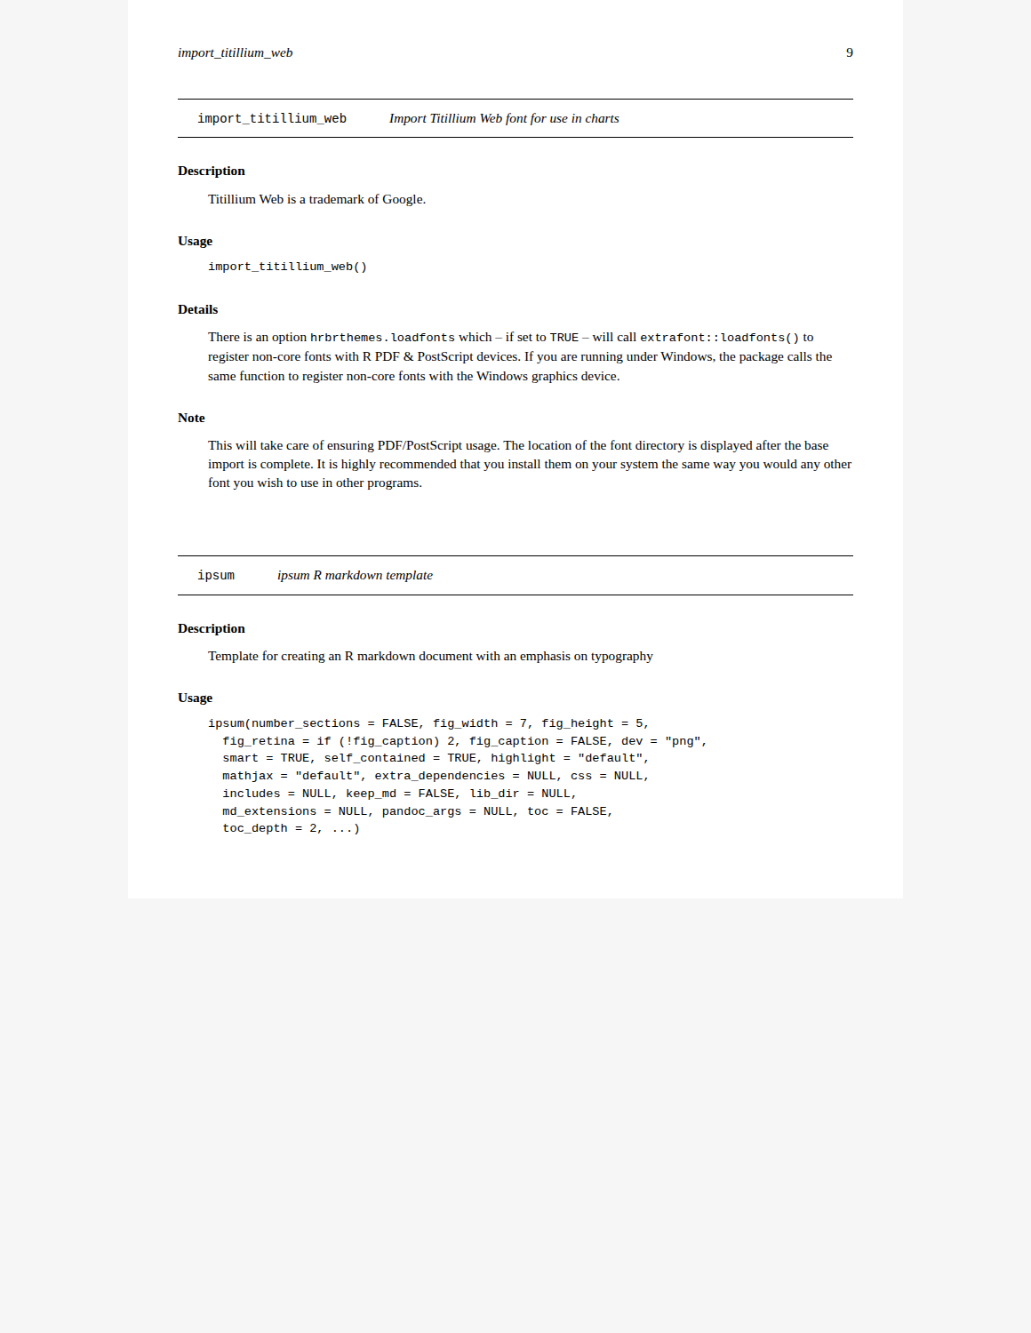import_titillium_web 9
import_titillium_web Import Titillium Web font for use in charts
Description
Titillium Web is a trademark of Google.
Usage
import_titillium_web()
Details
There is an option hrbrthemes.loadfonts which – if set to TRUE – will call extrafont::loadfonts() to register non-core fonts with R PDF & PostScript devices. If you are running under Windows, the package calls the same function to register non-core fonts with the Windows graphics device.
Note
This will take care of ensuring PDF/PostScript usage. The location of the font directory is displayed after the base import is complete. It is highly recommended that you install them on your system the same way you would any other font you wish to use in other programs.
ipsum ipsum R markdown template
Description
Template for creating an R markdown document with an emphasis on typography
Usage
ipsum(number_sections = FALSE, fig_width = 7, fig_height = 5,
  fig_retina = if (!fig_caption) 2, fig_caption = FALSE, dev = "png",
  smart = TRUE, self_contained = TRUE, highlight = "default",
  mathjax = "default", extra_dependencies = NULL, css = NULL,
  includes = NULL, keep_md = FALSE, lib_dir = NULL,
  md_extensions = NULL, pandoc_args = NULL, toc = FALSE,
  toc_depth = 2, ...)